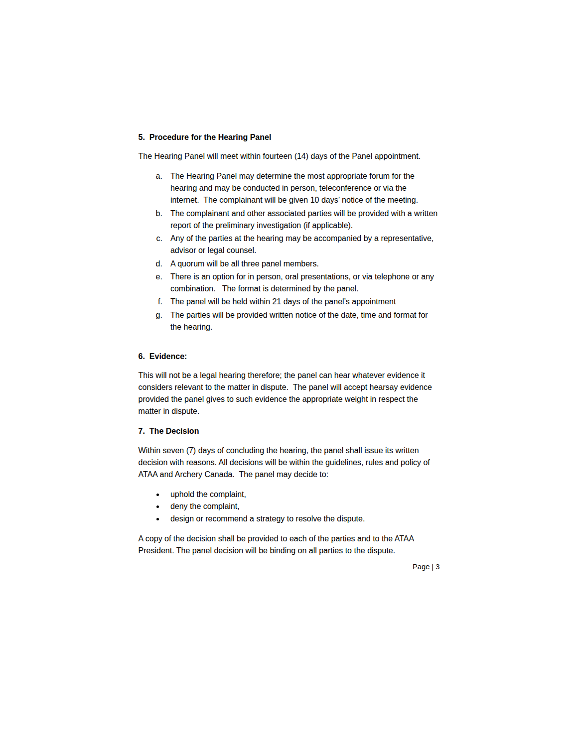Alberta TargetArchers Association
5. Procedure for the Hearing Panel
The Hearing Panel will meet within fourteen (14) days of the Panel appointment.
The Hearing Panel may determine the most appropriate forum for the hearing and may be conducted in person, teleconference or via the internet. The complainant will be given 10 days’ notice of the meeting.
The complainant and other associated parties will be provided with a written report of the preliminary investigation (if applicable).
Any of the parties at the hearing may be accompanied by a representative, advisor or legal counsel.
A quorum will be all three panel members.
There is an option for in person, oral presentations, or via telephone or any combination. The format is determined by the panel.
The panel will be held within 21 days of the panel’s appointment
The parties will be provided written notice of the date, time and format for the hearing.
6. Evidence:
This will not be a legal hearing therefore; the panel can hear whatever evidence it considers relevant to the matter in dispute. The panel will accept hearsay evidence provided the panel gives to such evidence the appropriate weight in respect the matter in dispute.
7. The Decision
Within seven (7) days of concluding the hearing, the panel shall issue its written decision with reasons. All decisions will be within the guidelines, rules and policy of ATAA and Archery Canada. The panel may decide to:
uphold the complaint,
deny the complaint,
design or recommend a strategy to resolve the dispute.
A copy of the decision shall be provided to each of the parties and to the ATAA President. The panel decision will be binding on all parties to the dispute.
Page | 3